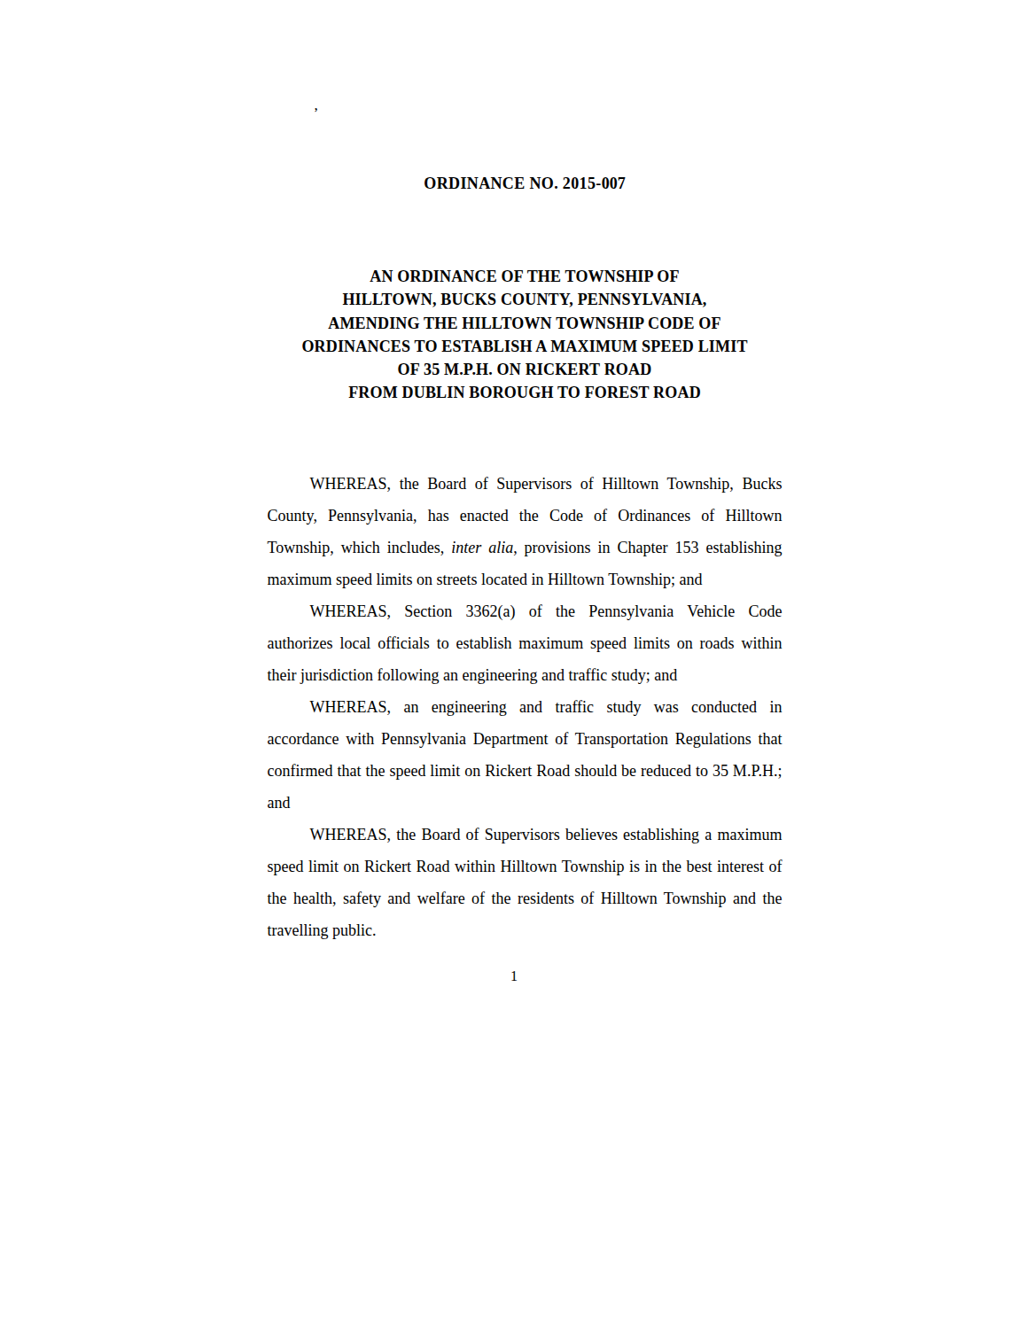,
ORDINANCE NO. 2015-007
AN ORDINANCE OF THE TOWNSHIP OF
HILLTOWN, BUCKS COUNTY, PENNSYLVANIA,
AMENDING THE HILLTOWN TOWNSHIP CODE OF
ORDINANCES TO ESTABLISH A MAXIMUM SPEED LIMIT
OF 35 M.P.H. ON RICKERT ROAD
FROM DUBLIN BOROUGH TO FOREST ROAD
WHEREAS, the Board of Supervisors of Hilltown Township, Bucks County, Pennsylvania, has enacted the Code of Ordinances of Hilltown Township, which includes, inter alia, provisions in Chapter 153 establishing maximum speed limits on streets located in Hilltown Township; and
WHEREAS, Section 3362(a) of the Pennsylvania Vehicle Code authorizes local officials to establish maximum speed limits on roads within their jurisdiction following an engineering and traffic study; and
WHEREAS, an engineering and traffic study was conducted in accordance with Pennsylvania Department of Transportation Regulations that confirmed that the speed limit on Rickert Road should be reduced to 35 M.P.H.; and
WHEREAS, the Board of Supervisors believes establishing a maximum speed limit on Rickert Road within Hilltown Township is in the best interest of the health, safety and welfare of the residents of Hilltown Township and the travelling public.
1